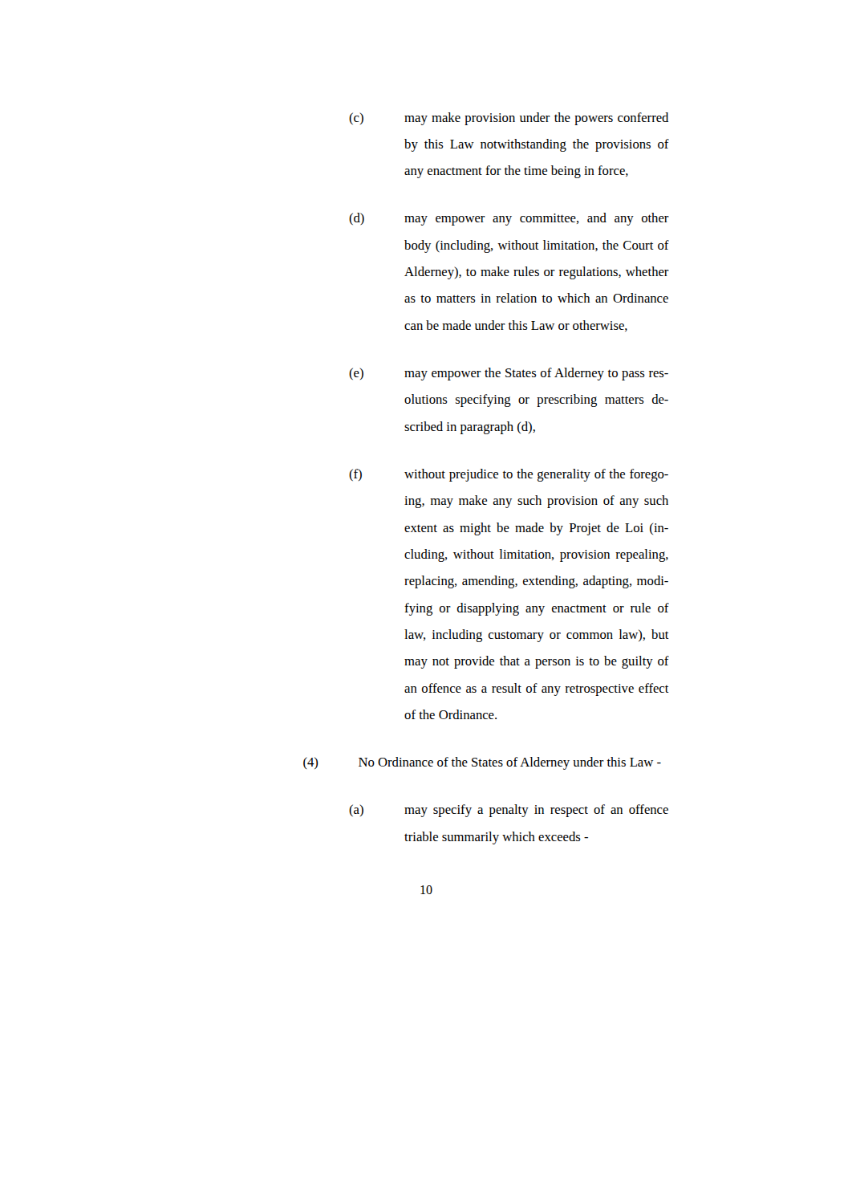(c)
may make provision under the powers conferred by this Law notwithstanding the provisions of any enactment for the time being in force,
(d)
may empower any committee, and any other body (including, without limitation, the Court of Alderney), to make rules or regulations, whether as to matters in relation to which an Ordinance can be made under this Law or otherwise,
(e)
may empower the States of Alderney to pass resolutions specifying or prescribing matters described in paragraph (d),
(f)
without prejudice to the generality of the foregoing, may make any such provision of any such extent as might be made by Projet de Loi (including, without limitation, provision repealing, replacing, amending, extending, adapting, modifying or disapplying any enactment or rule of law, including customary or common law), but may not provide that a person is to be guilty of an offence as a result of any retrospective effect of the Ordinance.
(4)
No Ordinance of the States of Alderney under this Law -
(a)
may specify a penalty in respect of an offence triable summarily which exceeds -
10